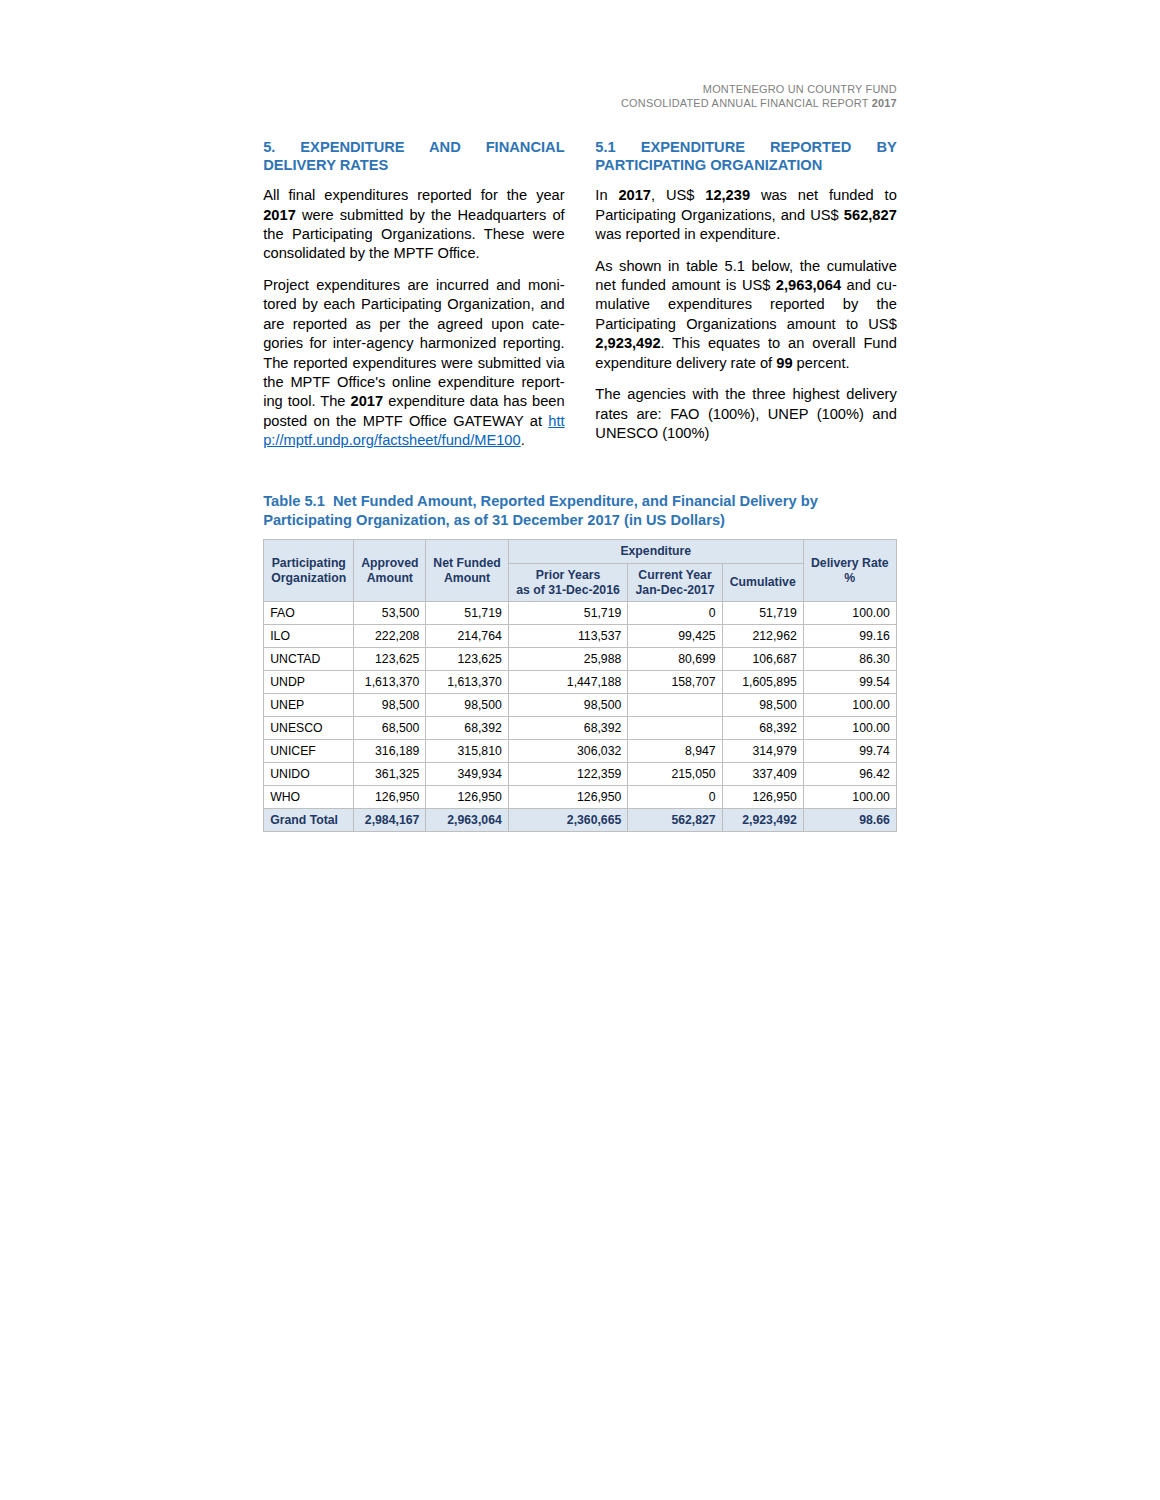MONTENEGRO UN COUNTRY FUND
CONSOLIDATED ANNUAL FINANCIAL REPORT 2017
5. EXPENDITURE AND FINANCIAL DELIVERY RATES
All final expenditures reported for the year 2017 were submitted by the Headquarters of the Participating Organizations. These were consolidated by the MPTF Office.
Project expenditures are incurred and monitored by each Participating Organization, and are reported as per the agreed upon categories for inter-agency harmonized reporting. The reported expenditures were submitted via the MPTF Office's online expenditure reporting tool. The 2017 expenditure data has been posted on the MPTF Office GATEWAY at http://mptf.undp.org/factsheet/fund/ME100.
5.1 EXPENDITURE REPORTED BY PARTICIPATING ORGANIZATION
In 2017, US$ 12,239 was net funded to Participating Organizations, and US$ 562,827 was reported in expenditure.
As shown in table 5.1 below, the cumulative net funded amount is US$ 2,963,064 and cumulative expenditures reported by the Participating Organizations amount to US$ 2,923,492. This equates to an overall Fund expenditure delivery rate of 99 percent.
The agencies with the three highest delivery rates are: FAO (100%), UNEP (100%) and UNESCO (100%)
Table 5.1 Net Funded Amount, Reported Expenditure, and Financial Delivery by Participating Organization, as of 31 December 2017 (in US Dollars)
| Participating Organization | Approved Amount | Net Funded Amount | Expenditure | Delivery Rate % |
| --- | --- | --- | --- | --- |
| Prior Years as of 31-Dec-2016 | Current Year Jan-Dec-2017 | Cumulative |
| FAO | 53,500 | 51,719 | 51,719 | 0 | 51,719 | 100.00 |
| ILO | 222,208 | 214,764 | 113,537 | 99,425 | 212,962 | 99.16 |
| UNCTAD | 123,625 | 123,625 | 25,988 | 80,699 | 106,687 | 86.30 |
| UNDP | 1,613,370 | 1,613,370 | 1,447,188 | 158,707 | 1,605,895 | 99.54 |
| UNEP | 98,500 | 98,500 | 98,500 | | 98,500 | 100.00 |
| UNESCO | 68,500 | 68,392 | 68,392 | | 68,392 | 100.00 |
| UNICEF | 316,189 | 315,810 | 306,032 | 8,947 | 314,979 | 99.74 |
| UNIDO | 361,325 | 349,934 | 122,359 | 215,050 | 337,409 | 96.42 |
| WHO | 126,950 | 126,950 | 126,950 | 0 | 126,950 | 100.00 |
| Grand Total | 2,984,167 | 2,963,064 | 2,360,665 | 562,827 | 2,923,492 | 98.66 |